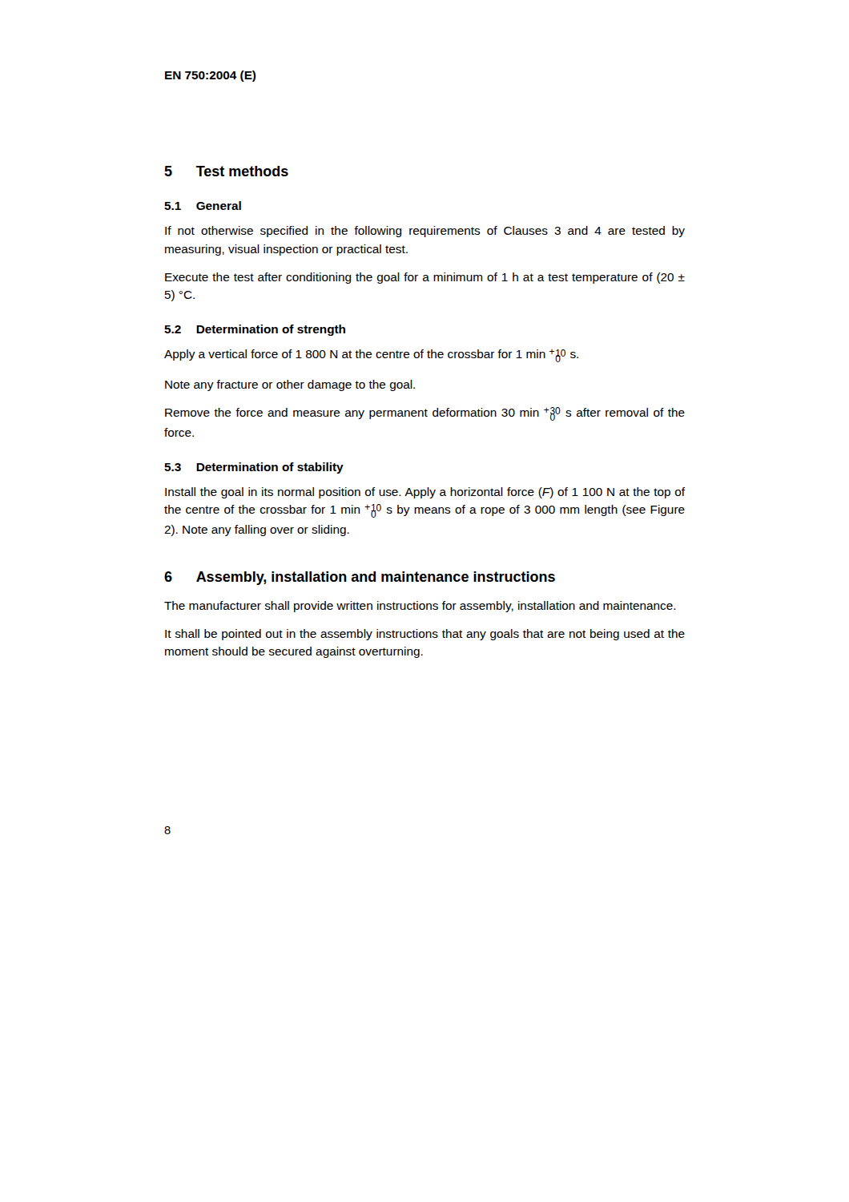EN 750:2004 (E)
5 Test methods
5.1 General
If not otherwise specified in the following requirements of Clauses 3 and 4 are tested by measuring, visual inspection or practical test.
Execute the test after conditioning the goal for a minimum of 1 h at a test temperature of (20 ± 5) °C.
5.2 Determination of strength
Apply a vertical force of 1 800 N at the centre of the crossbar for 1 min +100 s.
Note any fracture or other damage to the goal.
Remove the force and measure any permanent deformation 30 min +300 s after removal of the force.
5.3 Determination of stability
Install the goal in its normal position of use. Apply a horizontal force (F) of 1 100 N at the top of the centre of the crossbar for 1 min +100 s by means of a rope of 3 000 mm length (see Figure 2). Note any falling over or sliding.
6 Assembly, installation and maintenance instructions
The manufacturer shall provide written instructions for assembly, installation and maintenance.
It shall be pointed out in the assembly instructions that any goals that are not being used at the moment should be secured against overturning.
8